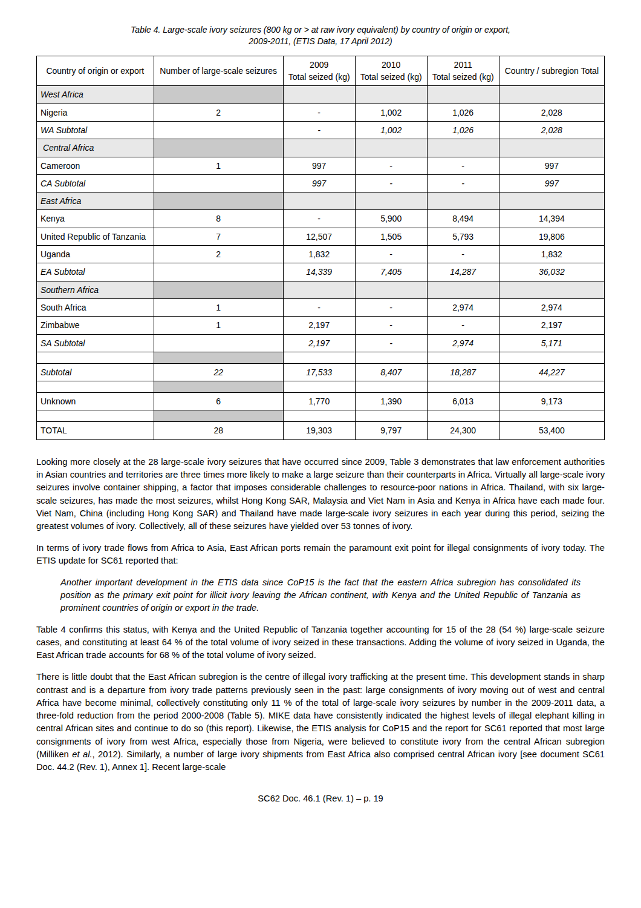Table 4. Large-scale ivory seizures (800 kg or > at raw ivory equivalent) by country of origin or export,
2009-2011, (ETIS Data, 17 April 2012)
| Country of origin or export | Number of large-scale seizures | 2009 Total seized (kg) | 2010 Total seized (kg) | 2011 Total seized (kg) | Country / subregion Total |
| --- | --- | --- | --- | --- | --- |
| West Africa | | | | | |
| Nigeria | 2 | - | 1,002 | 1,026 | 2,028 |
| WA Subtotal | | - | 1,002 | 1,026 | 2,028 |
| Central Africa | | | | | |
| Cameroon | 1 | 997 | - | - | 997 |
| CA Subtotal | | 997 | - | - | 997 |
| East Africa | | | | | |
| Kenya | 8 | - | 5,900 | 8,494 | 14,394 |
| United Republic of Tanzania | 7 | 12,507 | 1,505 | 5,793 | 19,806 |
| Uganda | 2 | 1,832 | - | - | 1,832 |
| EA Subtotal | | 14,339 | 7,405 | 14,287 | 36,032 |
| Southern Africa | | | | | |
| South Africa | 1 | - | - | 2,974 | 2,974 |
| Zimbabwe | 1 | 2,197 | - | - | 2,197 |
| SA Subtotal | | 2,197 | - | 2,974 | 5,171 |
| Subtotal | 22 | 17,533 | 8,407 | 18,287 | 44,227 |
| Unknown | 6 | 1,770 | 1,390 | 6,013 | 9,173 |
| TOTAL | 28 | 19,303 | 9,797 | 24,300 | 53,400 |
Looking more closely at the 28 large-scale ivory seizures that have occurred since 2009, Table 3 demonstrates that law enforcement authorities in Asian countries and territories are three times more likely to make a large seizure than their counterparts in Africa. Virtually all large-scale ivory seizures involve container shipping, a factor that imposes considerable challenges to resource-poor nations in Africa. Thailand, with six large-scale seizures, has made the most seizures, whilst Hong Kong SAR, Malaysia and Viet Nam in Asia and Kenya in Africa have each made four. Viet Nam, China (including Hong Kong SAR) and Thailand have made large-scale ivory seizures in each year during this period, seizing the greatest volumes of ivory. Collectively, all of these seizures have yielded over 53 tonnes of ivory.
In terms of ivory trade flows from Africa to Asia, East African ports remain the paramount exit point for illegal consignments of ivory today. The ETIS update for SC61 reported that:
Another important development in the ETIS data since CoP15 is the fact that the eastern Africa subregion has consolidated its position as the primary exit point for illicit ivory leaving the African continent, with Kenya and the United Republic of Tanzania as prominent countries of origin or export in the trade.
Table 4 confirms this status, with Kenya and the United Republic of Tanzania together accounting for 15 of the 28 (54 %) large-scale seizure cases, and constituting at least 64 % of the total volume of ivory seized in these transactions. Adding the volume of ivory seized in Uganda, the East African trade accounts for 68 % of the total volume of ivory seized.
There is little doubt that the East African subregion is the centre of illegal ivory trafficking at the present time. This development stands in sharp contrast and is a departure from ivory trade patterns previously seen in the past: large consignments of ivory moving out of west and central Africa have become minimal, collectively constituting only 11 % of the total of large-scale ivory seizures by number in the 2009-2011 data, a three-fold reduction from the period 2000-2008 (Table 5). MIKE data have consistently indicated the highest levels of illegal elephant killing in central African sites and continue to do so (this report). Likewise, the ETIS analysis for CoP15 and the report for SC61 reported that most large consignments of ivory from west Africa, especially those from Nigeria, were believed to constitute ivory from the central African subregion (Milliken et al., 2012). Similarly, a number of large ivory shipments from East Africa also comprised central African ivory [see document SC61 Doc. 44.2 (Rev. 1), Annex 1]. Recent large-scale
SC62 Doc. 46.1 (Rev. 1) – p. 19